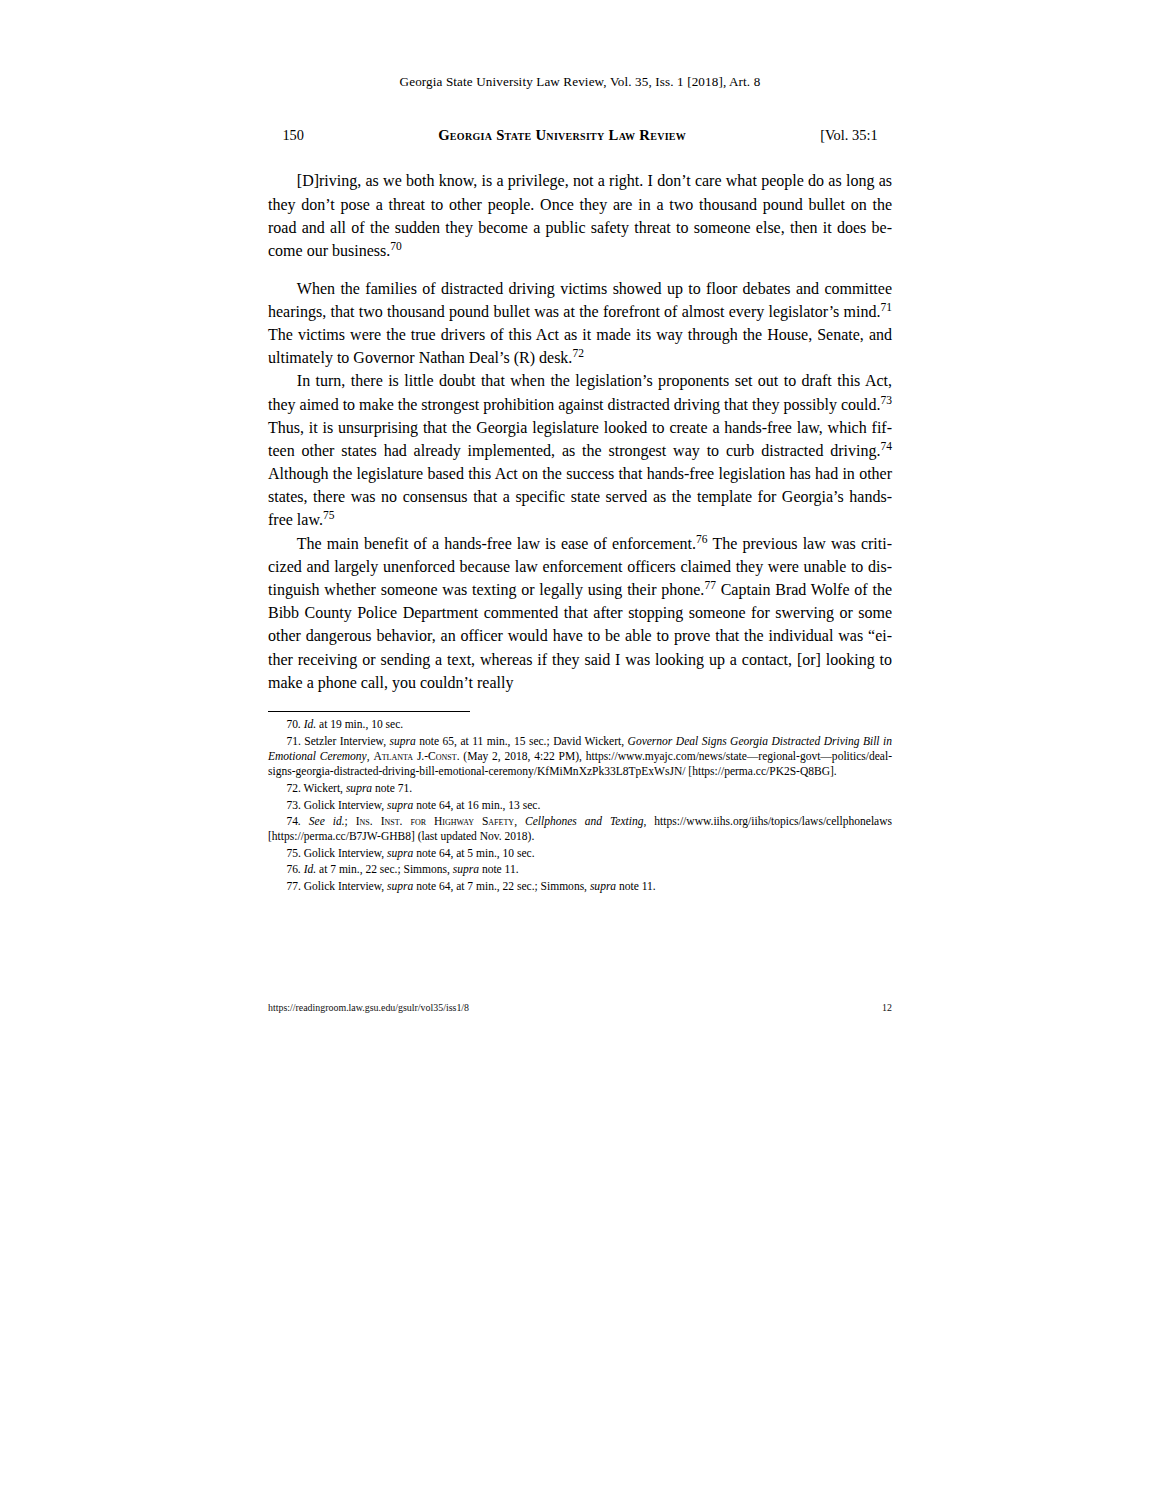Georgia State University Law Review, Vol. 35, Iss. 1 [2018], Art. 8
150 Georgia State University Law Review [Vol. 35:1
[D]riving, as we both know, is a privilege, not a right. I don’t care what people do as long as they don’t pose a threat to other people. Once they are in a two thousand pound bullet on the road and all of the sudden they become a public safety threat to someone else, then it does become our business.70
When the families of distracted driving victims showed up to floor debates and committee hearings, that two thousand pound bullet was at the forefront of almost every legislator’s mind.71 The victims were the true drivers of this Act as it made its way through the House, Senate, and ultimately to Governor Nathan Deal’s (R) desk.72
In turn, there is little doubt that when the legislation’s proponents set out to draft this Act, they aimed to make the strongest prohibition against distracted driving that they possibly could.73 Thus, it is unsurprising that the Georgia legislature looked to create a hands-free law, which fifteen other states had already implemented, as the strongest way to curb distracted driving.74 Although the legislature based this Act on the success that hands-free legislation has had in other states, there was no consensus that a specific state served as the template for Georgia’s hands-free law.75
The main benefit of a hands-free law is ease of enforcement.76 The previous law was criticized and largely unenforced because law enforcement officers claimed they were unable to distinguish whether someone was texting or legally using their phone.77 Captain Brad Wolfe of the Bibb County Police Department commented that after stopping someone for swerving or some other dangerous behavior, an officer would have to be able to prove that the individual was “either receiving or sending a text, whereas if they said I was looking up a contact, [or] looking to make a phone call, you couldn’t really
70. Id. at 19 min., 10 sec.
71. Setzler Interview, supra note 65, at 11 min., 15 sec.; David Wickert, Governor Deal Signs Georgia Distracted Driving Bill in Emotional Ceremony, Atlanta J.-Const. (May 2, 2018, 4:22 PM), https://www.myajc.com/news/state—regional-govt—politics/deal-signs-georgia-distracted-driving-bill-emotional-ceremony/KfMiMnXzPk33L8TpExWsJN/ [https://perma.cc/PK2S-Q8BG].
72. Wickert, supra note 71.
73. Golick Interview, supra note 64, at 16 min., 13 sec.
74. See id.; Ins. Inst. for Highway Safety, Cellphones and Texting, https://www.iihs.org/iihs/topics/laws/cellphonelaws [https://perma.cc/B7JW-GHB8] (last updated Nov. 2018).
75. Golick Interview, supra note 64, at 5 min., 10 sec.
76. Id. at 7 min., 22 sec.; Simmons, supra note 11.
77. Golick Interview, supra note 64, at 7 min., 22 sec.; Simmons, supra note 11.
https://readingroom.law.gsu.edu/gsulr/vol35/iss1/8 12